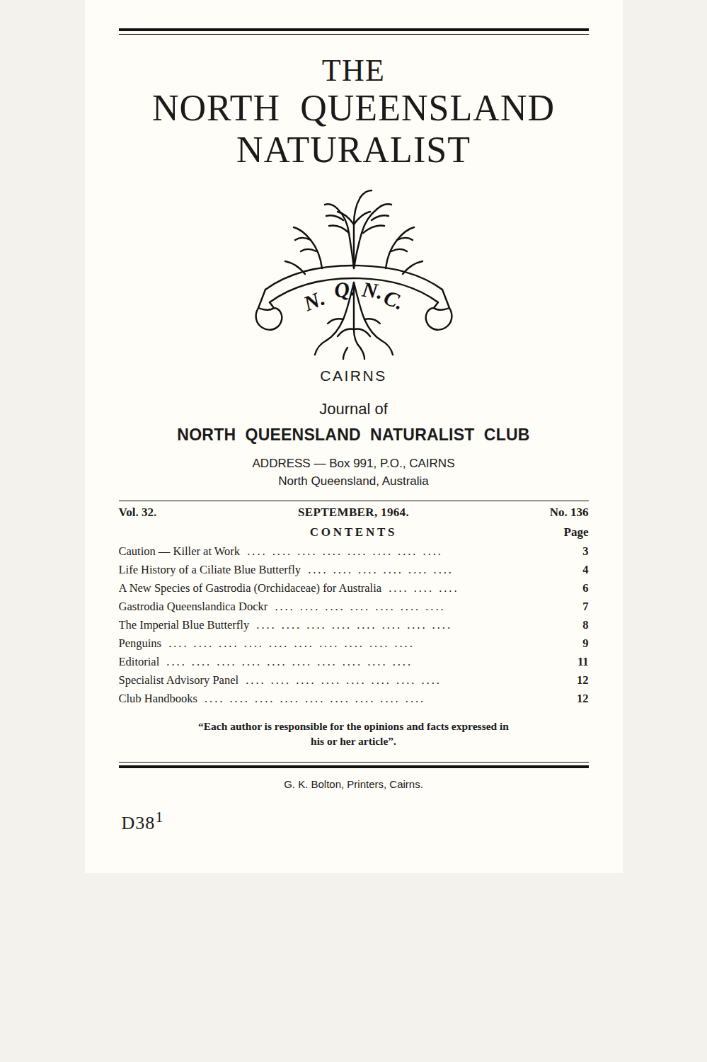THE NORTH QUEENSLAND NATURALIST
N. Q. N. C.
CAIRNS
Journal of
NORTH QUEENSLAND NATURALIST CLUB
ADDRESS — Box 991, P.O., CAIRNS
North Queensland, Australia
Vol. 32. SEPTEMBER, 1964. No. 136
CONTENTS Page
| Caution — Killer at Work .... .... .... .... .... .... .... .... | 3 |
| Life History of a Ciliate Blue Butterfly .... .... .... .... .... .... | 4 |
| A New Species of Gastrodia (Orchidaceae) for Australia .... .... .... | 6 |
| Gastrodia Queenslandica Dockr .... .... .... .... .... .... .... | 7 |
| The Imperial Blue Butterfly .... .... .... .... .... .... .... .... | 8 |
| Penguins .... .... .... .... .... .... .... .... .... .... | 9 |
| Editorial .... .... .... .... .... .... .... .... .... .... | 11 |
| Specialist Advisory Panel .... .... .... .... .... .... .... .... | 12 |
| Club Handbooks .... .... .... .... .... .... .... .... .... | 12 |
“Each author is responsible for the opinions and facts expressed in
his or her article”.
G. K. Bolton, Printers, Cairns.
D381